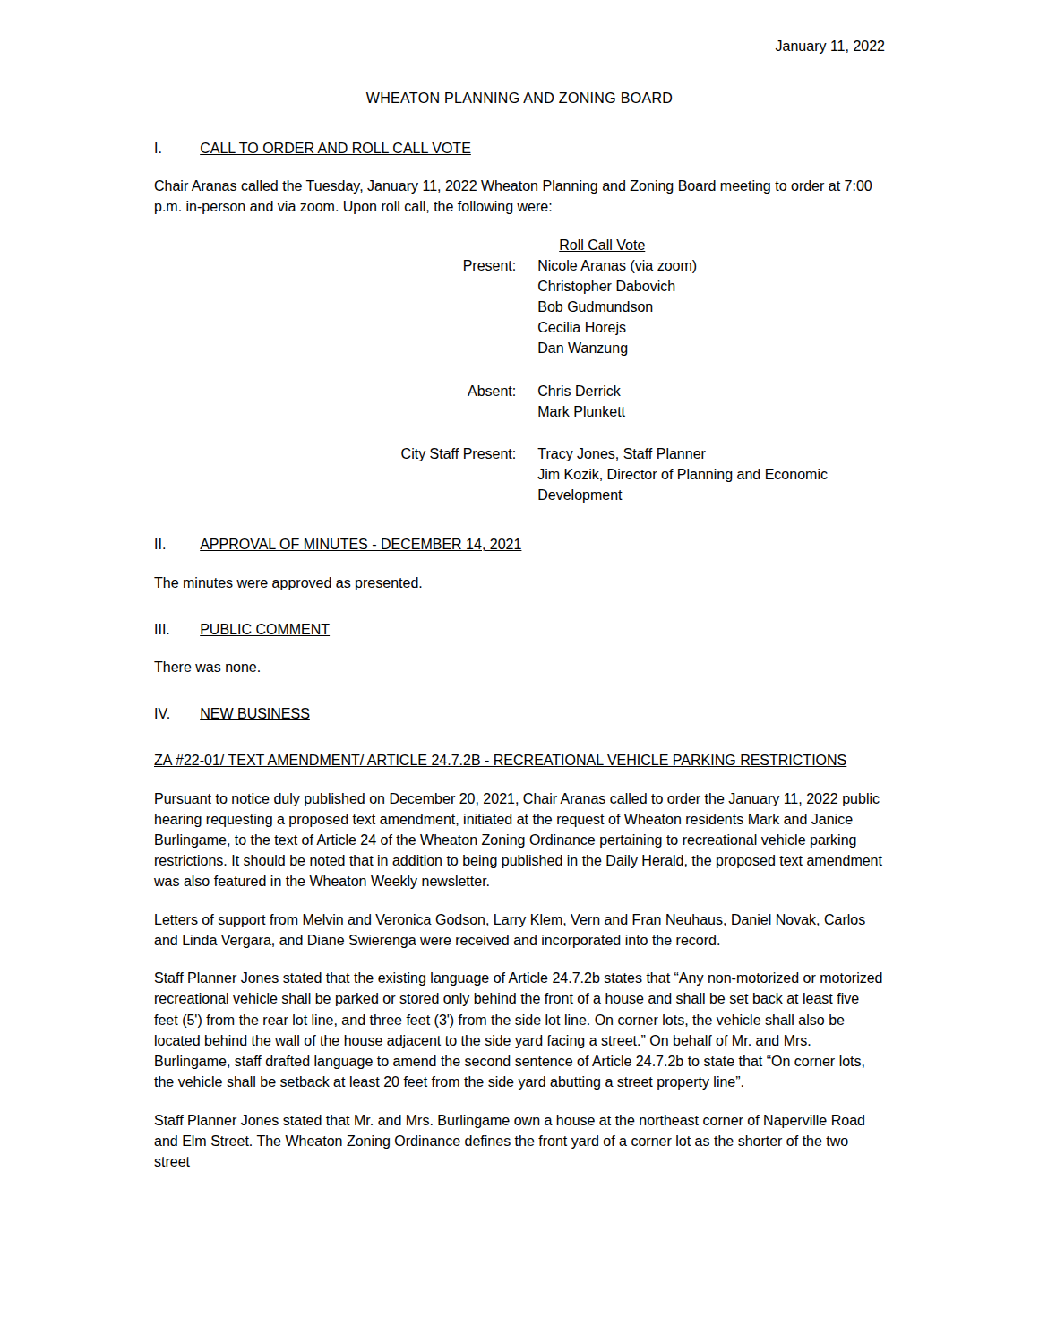January 11, 2022
WHEATON PLANNING AND ZONING BOARD
I. CALL TO ORDER AND ROLL CALL VOTE
Chair Aranas called the Tuesday, January 11, 2022 Wheaton Planning and Zoning Board meeting to order at 7:00 p.m. in-person and via zoom. Upon roll call, the following were:
Roll Call Vote
| Present: | Nicole Aranas (via zoom) Christopher Dabovich Bob Gudmundson Cecilia Horejs Dan Wanzung |
| Absent: | Chris Derrick Mark Plunkett |
| City Staff Present: | Tracy Jones, Staff Planner Jim Kozik, Director of Planning and Economic Development |
II. APPROVAL OF MINUTES - DECEMBER 14, 2021
The minutes were approved as presented.
III. PUBLIC COMMENT
There was none.
IV. NEW BUSINESS
ZA #22-01/ TEXT AMENDMENT/ ARTICLE 24.7.2B - RECREATIONAL VEHICLE PARKING RESTRICTIONS
Pursuant to notice duly published on December 20, 2021, Chair Aranas called to order the January 11, 2022 public hearing requesting a proposed text amendment, initiated at the request of Wheaton residents Mark and Janice Burlingame, to the text of Article 24 of the Wheaton Zoning Ordinance pertaining to recreational vehicle parking restrictions. It should be noted that in addition to being published in the Daily Herald, the proposed text amendment was also featured in the Wheaton Weekly newsletter.
Letters of support from Melvin and Veronica Godson, Larry Klem, Vern and Fran Neuhaus, Daniel Novak, Carlos and Linda Vergara, and Diane Swierenga were received and incorporated into the record.
Staff Planner Jones stated that the existing language of Article 24.7.2b states that “Any non-motorized or motorized recreational vehicle shall be parked or stored only behind the front of a house and shall be set back at least five feet (5') from the rear lot line, and three feet (3') from the side lot line. On corner lots, the vehicle shall also be located behind the wall of the house adjacent to the side yard facing a street.” On behalf of Mr. and Mrs. Burlingame, staff drafted language to amend the second sentence of Article 24.7.2b to state that “On corner lots, the vehicle shall be setback at least 20 feet from the side yard abutting a street property line”.
Staff Planner Jones stated that Mr. and Mrs. Burlingame own a house at the northeast corner of Naperville Road and Elm Street. The Wheaton Zoning Ordinance defines the front yard of a corner lot as the shorter of the two street